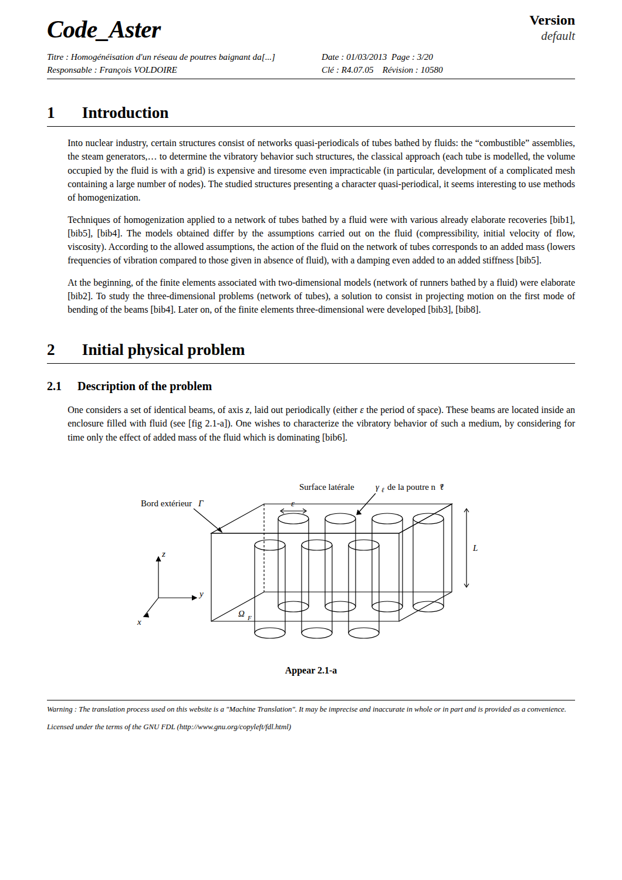Version
default
Code_Aster
Titre : Homogénéisation d'un réseau de poutres baignant da[...]
Date : 01/03/2013 Page : 3/20
Responsable : François VOLDOIRE
Clé : R4.07.05 Révision : 10580
1 Introduction
Into nuclear industry, certain structures consist of networks quasi-periodicals of tubes bathed by fluids: the “combustible” assemblies, the steam generators,… to determine the vibratory behavior such structures, the classical approach (each tube is modelled, the volume occupied by the fluid is with a grid) is expensive and tiresome even impracticable (in particular, development of a complicated mesh containing a large number of nodes). The studied structures presenting a character quasi-periodical, it seems interesting to use methods of homogenization.
Techniques of homogenization applied to a network of tubes bathed by a fluid were with various already elaborate recoveries [bib1], [bib5], [bib4]. The models obtained differ by the assumptions carried out on the fluid (compressibility, initial velocity of flow, viscosity). According to the allowed assumptions, the action of the fluid on the network of tubes corresponds to an added mass (lowers frequencies of vibration compared to those given in absence of fluid), with a damping even added to an added stiffness [bib5].
At the beginning, of the finite elements associated with two-dimensional models (network of runners bathed by a fluid) were elaborate [bib2]. To study the three-dimensional problems (network of tubes), a solution to consist in projecting motion on the first mode of bending of the beams [bib4]. Later on, of the finite elements three-dimensional were developed [bib3], [bib8].
2 Initial physical problem
2.1 Description of the problem
One considers a set of identical beams, of axis z, laid out periodically (either ε the period of space). These beams are located inside an enclosure filled with fluid (see [fig 2.1-a]). One wishes to characterize the vibratory behavior of such a medium, by considering for time only the effect of added mass of the fluid which is dominating [bib6].
ε L z y x Ω F γ ℓ Surface latérale de la poutre n ° ℓ Bord extérieur Γ
Appear 2.1-a
Warning : The translation process used on this website is a "Machine Translation". It may be imprecise and inaccurate in whole or in part and is provided as a convenience.
Licensed under the terms of the GNU FDL (http://www.gnu.org/copyleft/fdl.html)